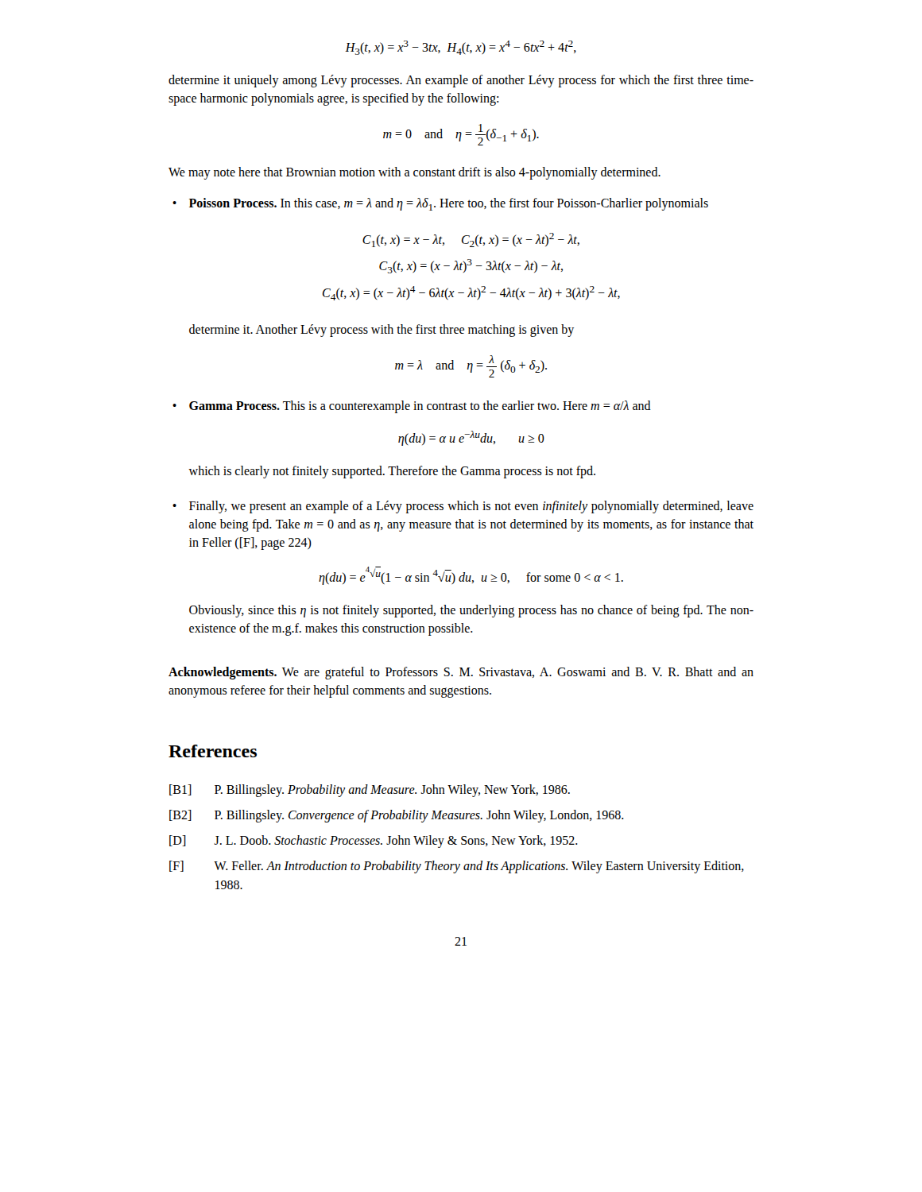H3(t, x) = x3 − 3tx, H4(t, x) = x4 − 6tx2 + 4t2,
determine it uniquely among Lévy processes. An example of another Lévy process for which the first three time-space harmonic polynomials agree, is specified by the following:
m = 0 and η = 12(δ−1 + δ1).
We may note here that Brownian motion with a constant drift is also 4-polynomially determined.
Poisson Process. In this case, m = λ and η = λδ1. Here too, the first four Poisson-Charlier polynomials
C1(t, x) = x − λt, C2(t, x) = (x − λt)2 − λt,
C3(t, x) = (x − λt)3 − 3λt(x − λt) − λt,
C4(t, x) = (x − λt)4 − 6λt(x − λt)2 − 4λt(x − λt) + 3(λt)2 − λt,
determine it. Another Lévy process with the first three matching is given by
m = λ and η = λ 2 (δ0 + δ2).
Gamma Process. This is a counterexample in contrast to the earlier two. Here m = α/λ and
η(du) = α u e−λudu, u ≥ 0
which is clearly not finitely supported. Therefore the Gamma process is not fpd.
Finally, we present an example of a Lévy process which is not even infinitely polynomially determined, leave alone being fpd. Take m = 0 and as η, any measure that is not determined by its moments, as for instance that in Feller ([F], page 224)
η(du) = e4√u(1 − α sin 4√u) du, u ≥ 0, for some 0 < α < 1.
Obviously, since this η is not finitely supported, the underlying process has no chance of being fpd. The non-existence of the m.g.f. makes this construction possible.
Acknowledgements. We are grateful to Professors S. M. Srivastava, A. Goswami and B. V. R. Bhatt and an anonymous referee for their helpful comments and suggestions.
References
[B1]
P. Billingsley. Probability and Measure. John Wiley, New York, 1986.
[B2]
P. Billingsley. Convergence of Probability Measures. John Wiley, London, 1968.
[D]
J. L. Doob. Stochastic Processes. John Wiley & Sons, New York, 1952.
[F]
W. Feller. An Introduction to Probability Theory and Its Applications. Wiley Eastern University Edition, 1988.
21